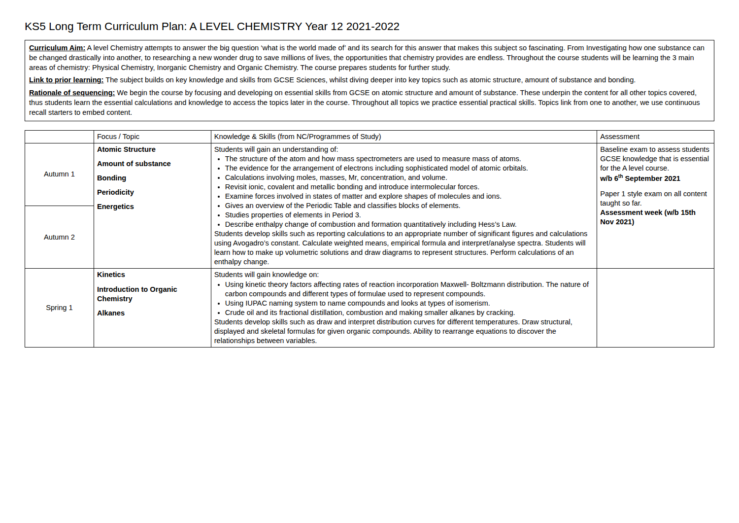KS5 Long Term Curriculum Plan: A LEVEL CHEMISTRY Year 12 2021-2022
Curriculum Aim: A level Chemistry attempts to answer the big question ‘what is the world made of’ and its search for this answer that makes this subject so fascinating. From Investigating how one substance can be changed drastically into another, to researching a new wonder drug to save millions of lives, the opportunities that chemistry provides are endless. Throughout the course students will be learning the 3 main areas of chemistry: Physical Chemistry, Inorganic Chemistry and Organic Chemistry. The course prepares students for further study.
Link to prior learning: The subject builds on key knowledge and skills from GCSE Sciences, whilst diving deeper into key topics such as atomic structure, amount of substance and bonding.
Rationale of sequencing: We begin the course by focusing and developing on essential skills from GCSE on atomic structure and amount of substance. These underpin the content for all other topics covered, thus students learn the essential calculations and knowledge to access the topics later in the course. Throughout all topics we practice essential practical skills. Topics link from one to another, we use continuous recall starters to embed content.
| | Focus / Topic | Knowledge & Skills (from NC/Programmes of Study) | Assessment |
| --- | --- | --- | --- |
| Autumn 1 | Atomic Structure Amount of substance Bonding Periodicity Energetics | Students will gain an understanding of: The structure of the atom and how mass spectrometers are used to measure mass of atoms. The evidence for the arrangement of electrons including sophisticated model of atomic orbitals. Calculations involving moles, masses, Mr, concentration, and volume. Revisit ionic, covalent and metallic bonding and introduce intermolecular forces. Examine forces involved in states of matter and explore shapes of molecules and ions. Gives an overview of the Periodic Table and classifies blocks of elements. Studies properties of elements in Period 3. Describe enthalpy change of combustion and formation quantitatively including Hess’s Law. Students develop skills such as reporting calculations to an appropriate number of significant figures and calculations using Avogadro’s constant. Calculate weighted means, empirical formula and interpret/analyse spectra. Students will learn how to make up volumetric solutions and draw diagrams to represent structures. Perform calculations of an enthalpy change. | Baseline exam to assess students GCSE knowledge that is essential for the A level course. w/b 6 th September 2021 Paper 1 style exam on all content taught so far. Assessment week (w/b 15th Nov 2021) |
| Autumn 2 |
| Spring 1 | Kinetics Introduction to Organic Chemistry Alkanes | Students will gain knowledge on: Using kinetic theory factors affecting rates of reaction incorporation Maxwell- Boltzmann distribution. The nature of carbon compounds and different types of formulae used to represent compounds. Using IUPAC naming system to name compounds and looks at types of isomerism. Crude oil and its fractional distillation, combustion and making smaller alkanes by cracking. Students develop skills such as draw and interpret distribution curves for different temperatures. Draw structural, displayed and skeletal formulas for given organic compounds. Ability to rearrange equations to discover the relationships between variables. | |